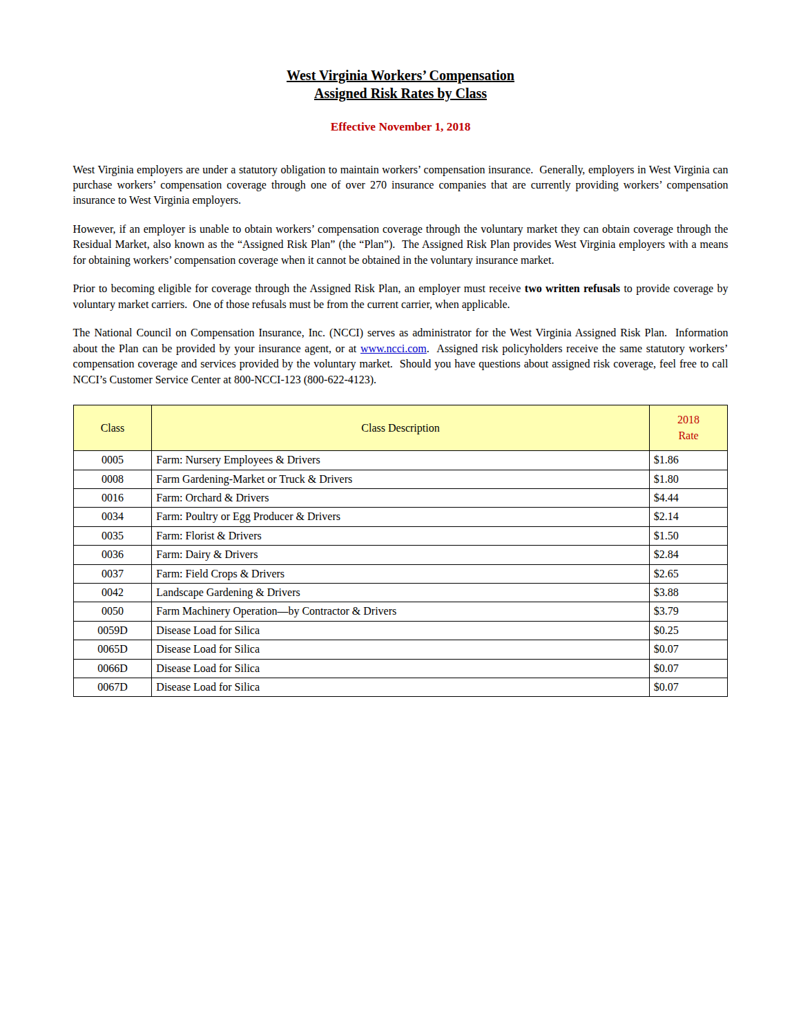West Virginia Workers’ Compensation Assigned Risk Rates by Class
Effective November 1, 2018
West Virginia employers are under a statutory obligation to maintain workers’ compensation insurance. Generally, employers in West Virginia can purchase workers’ compensation coverage through one of over 270 insurance companies that are currently providing workers’ compensation insurance to West Virginia employers.
However, if an employer is unable to obtain workers’ compensation coverage through the voluntary market they can obtain coverage through the Residual Market, also known as the “Assigned Risk Plan” (the “Plan”). The Assigned Risk Plan provides West Virginia employers with a means for obtaining workers’ compensation coverage when it cannot be obtained in the voluntary insurance market.
Prior to becoming eligible for coverage through the Assigned Risk Plan, an employer must receive two written refusals to provide coverage by voluntary market carriers. One of those refusals must be from the current carrier, when applicable.
The National Council on Compensation Insurance, Inc. (NCCI) serves as administrator for the West Virginia Assigned Risk Plan. Information about the Plan can be provided by your insurance agent, or at www.ncci.com. Assigned risk policyholders receive the same statutory workers’ compensation coverage and services provided by the voluntary market. Should you have questions about assigned risk coverage, feel free to call NCCI’s Customer Service Center at 800-NCCI-123 (800-622-4123).
| Class | Class Description | 2018 Rate |
| --- | --- | --- |
| 0005 | Farm: Nursery Employees & Drivers | $1.86 |
| 0008 | Farm Gardening-Market or Truck & Drivers | $1.80 |
| 0016 | Farm: Orchard & Drivers | $4.44 |
| 0034 | Farm: Poultry or Egg Producer & Drivers | $2.14 |
| 0035 | Farm: Florist & Drivers | $1.50 |
| 0036 | Farm: Dairy & Drivers | $2.84 |
| 0037 | Farm: Field Crops & Drivers | $2.65 |
| 0042 | Landscape Gardening & Drivers | $3.88 |
| 0050 | Farm Machinery Operation—by Contractor & Drivers | $3.79 |
| 0059D | Disease Load for Silica | $0.25 |
| 0065D | Disease Load for Silica | $0.07 |
| 0066D | Disease Load for Silica | $0.07 |
| 0067D | Disease Load for Silica | $0.07 |